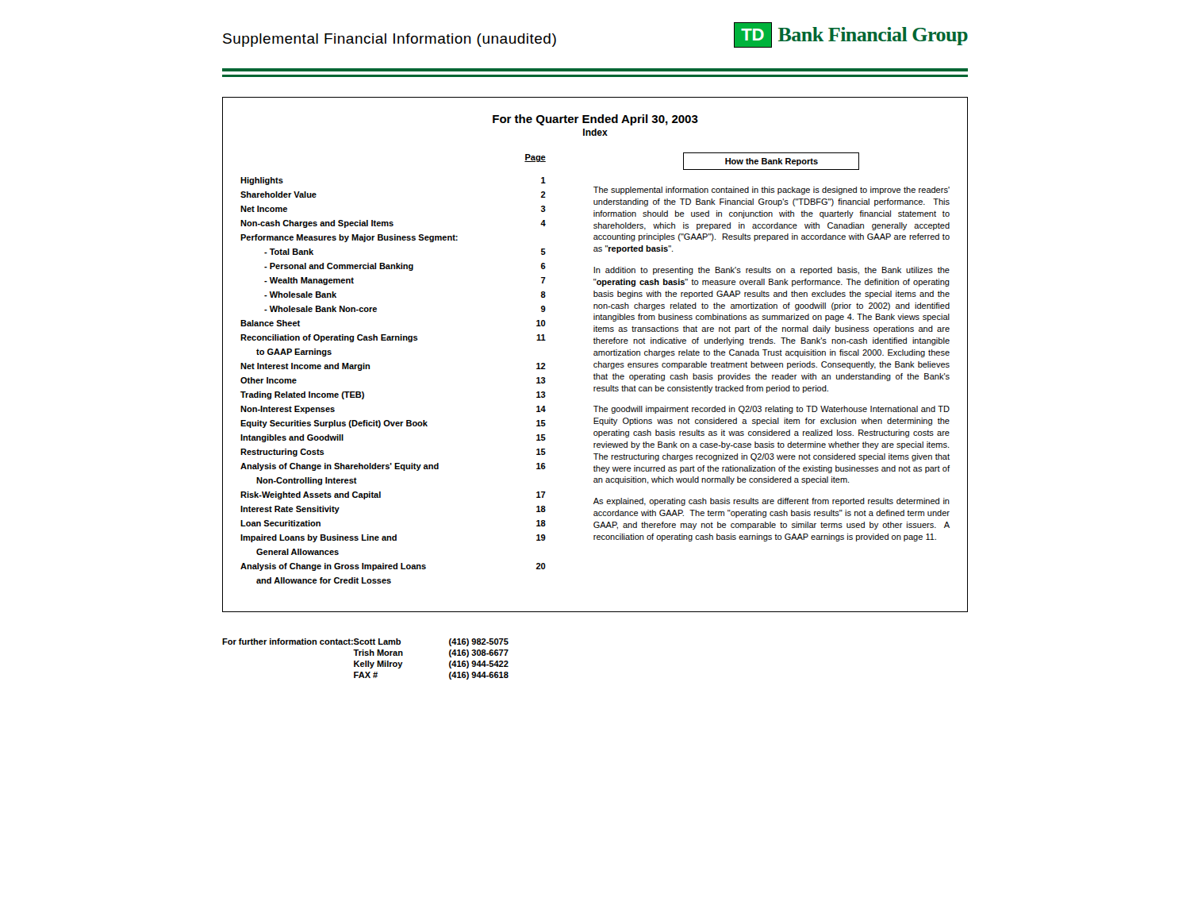Supplemental Financial Information (unaudited)
TD Bank Financial Group
For the Quarter Ended April 30, 2003
Index
Page
| Highlights | 1 |
| Shareholder Value | 2 |
| Net Income | 3 |
| Non-cash Charges and Special Items | 4 |
| Performance Measures by Major Business Segment: | |
| - Total Bank | 5 |
| - Personal and Commercial Banking | 6 |
| - Wealth Management | 7 |
| - Wholesale Bank | 8 |
| - Wholesale Bank Non-core | 9 |
| Balance Sheet | 10 |
| Reconciliation of Operating Cash Earnings | 11 |
| to GAAP Earnings | |
| Net Interest Income and Margin | 12 |
| Other Income | 13 |
| Trading Related Income (TEB) | 13 |
| Non-Interest Expenses | 14 |
| Equity Securities Surplus (Deficit) Over Book | 15 |
| Intangibles and Goodwill | 15 |
| Restructuring Costs | 15 |
| Analysis of Change in Shareholders' Equity and | 16 |
| Non-Controlling Interest | |
| Risk-Weighted Assets and Capital | 17 |
| Interest Rate Sensitivity | 18 |
| Loan Securitization | 18 |
| Impaired Loans by Business Line and | 19 |
| General Allowances | |
| Analysis of Change in Gross Impaired Loans | 20 |
| and Allowance for Credit Losses | |
How the Bank Reports
The supplemental information contained in this package is designed to improve the readers' understanding of the TD Bank Financial Group's ("TDBFG") financial performance. This information should be used in conjunction with the quarterly financial statement to shareholders, which is prepared in accordance with Canadian generally accepted accounting principles ("GAAP"). Results prepared in accordance with GAAP are referred to as "reported basis".
In addition to presenting the Bank's results on a reported basis, the Bank utilizes the "operating cash basis" to measure overall Bank performance. The definition of operating basis begins with the reported GAAP results and then excludes the special items and the non-cash charges related to the amortization of goodwill (prior to 2002) and identified intangibles from business combinations as summarized on page 4. The Bank views special items as transactions that are not part of the normal daily business operations and are therefore not indicative of underlying trends. The Bank's non-cash identified intangible amortization charges relate to the Canada Trust acquisition in fiscal 2000. Excluding these charges ensures comparable treatment between periods. Consequently, the Bank believes that the operating cash basis provides the reader with an understanding of the Bank's results that can be consistently tracked from period to period.
The goodwill impairment recorded in Q2/03 relating to TD Waterhouse International and TD Equity Options was not considered a special item for exclusion when determining the operating cash basis results as it was considered a realized loss. Restructuring costs are reviewed by the Bank on a case-by-case basis to determine whether they are special items. The restructuring charges recognized in Q2/03 were not considered special items given that they were incurred as part of the rationalization of the existing businesses and not as part of an acquisition, which would normally be considered a special item.
As explained, operating cash basis results are different from reported results determined in accordance with GAAP. The term "operating cash basis results" is not a defined term under GAAP, and therefore may not be comparable to similar terms used by other issuers. A reconciliation of operating cash basis earnings to GAAP earnings is provided on page 11.
| For further information contact: | Scott Lamb | (416) 982-5075 |
| | Trish Moran | (416) 308-6677 |
| | Kelly Milroy | (416) 944-5422 |
| | FAX # | (416) 944-6618 |